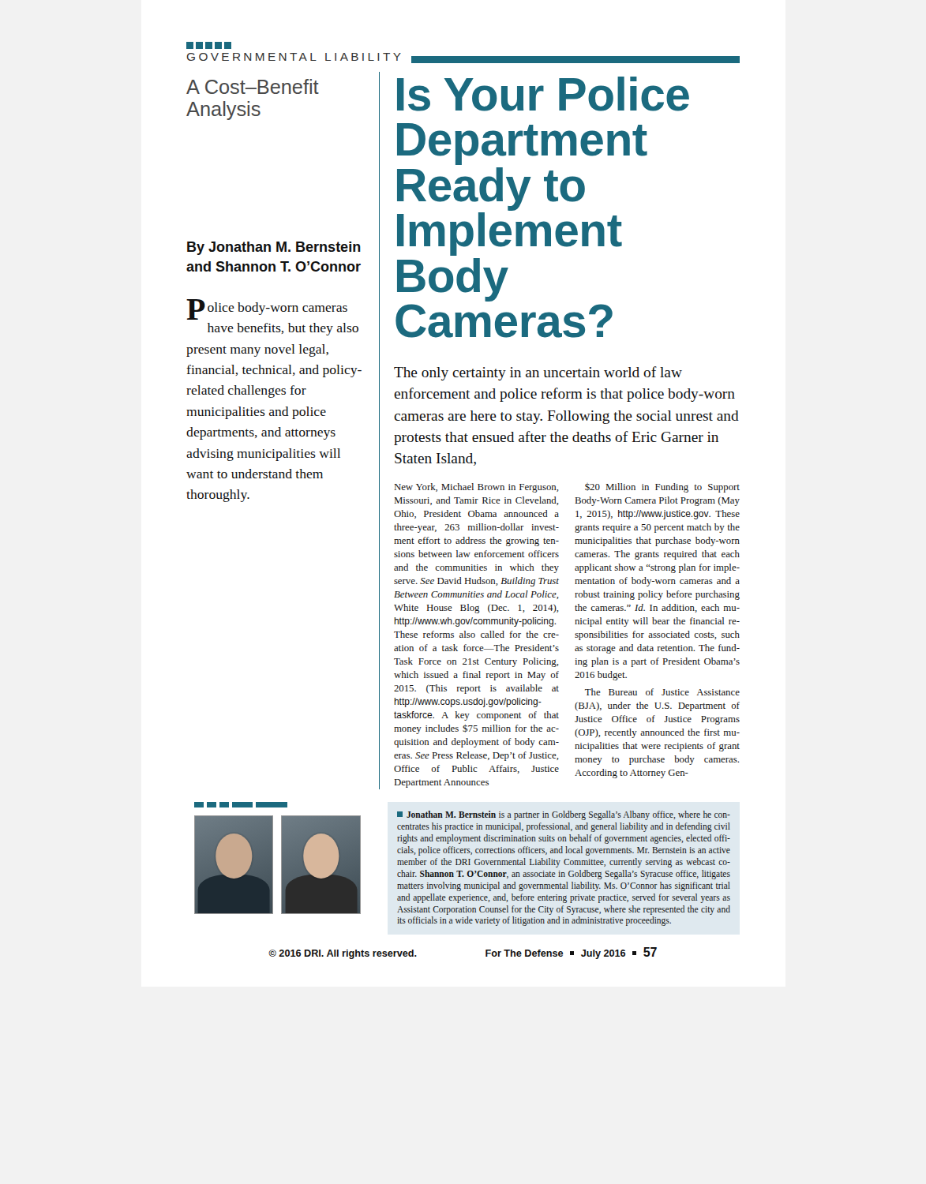Governmental Liability
A Cost–Benefit Analysis
By Jonathan M. Bernstein
and Shannon T. O’Connor
Police body-worn cameras have benefits, but they also present many novel legal, financial, technical, and policy-related challenges for municipalities and police departments, and attorneys advising municipalities will want to understand them thoroughly.
Is Your Police Department Ready to Implement Body Cameras?
The only certainty in an uncertain world of law enforcement and police reform is that police body-worn cameras are here to stay. Following the social unrest and protests that ensued after the deaths of Eric Garner in Staten Island,
New York, Michael Brown in Ferguson, Missouri, and Tamir Rice in Cleveland, Ohio, President Obama announced a three-year, 263 million-dollar investment effort to address the growing tensions between law enforcement officers and the communities in which they serve. See David Hudson, Building Trust Between Communities and Local Police, White House Blog (Dec. 1, 2014), http://www.wh.gov/community-policing. These reforms also called for the creation of a task force—The President’s Task Force on 21st Century Policing, which issued a final report in May of 2015. (This report is available at http://www.cops.usdoj.gov/policing-taskforce. A key component of that money includes $75 million for the acquisition and deployment of body cameras. See Press Release, Dep’t of Justice, Office of Public Affairs, Justice Department Announces
$20 Million in Funding to Support Body-Worn Camera Pilot Program (May 1, 2015), http://www.justice.gov. These grants require a 50 percent match by the municipalities that purchase body-worn cameras. The grants required that each applicant show a “strong plan for implementation of body-worn cameras and a robust training policy before purchasing the cameras.” Id. In addition, each municipal entity will bear the financial responsibilities for associated costs, such as storage and data retention. The funding plan is a part of President Obama’s 2016 budget.
The Bureau of Justice Assistance (BJA), under the U.S. Department of Justice Office of Justice Programs (OJP), recently announced the first municipalities that were recipients of grant money to purchase body cameras. According to Attorney Gen-
Jonathan M. Bernstein is a partner in Goldberg Segalla’s Albany office, where he concentrates his practice in municipal, professional, and general liability and in defending civil rights and employment discrimination suits on behalf of government agencies, elected officials, police officers, corrections officers, and local governments. Mr. Bernstein is an active member of the DRI Governmental Liability Committee, currently serving as webcast co-chair. Shannon T. O’Connor, an associate in Goldberg Segalla’s Syracuse office, litigates matters involving municipal and governmental liability. Ms. O’Connor has significant trial and appellate experience, and, before entering private practice, served for several years as Assistant Corporation Counsel for the City of Syracuse, where she represented the city and its officials in a wide variety of litigation and in administrative proceedings.
© 2016 DRI. All rights reserved.
For The Defense July 2016 57